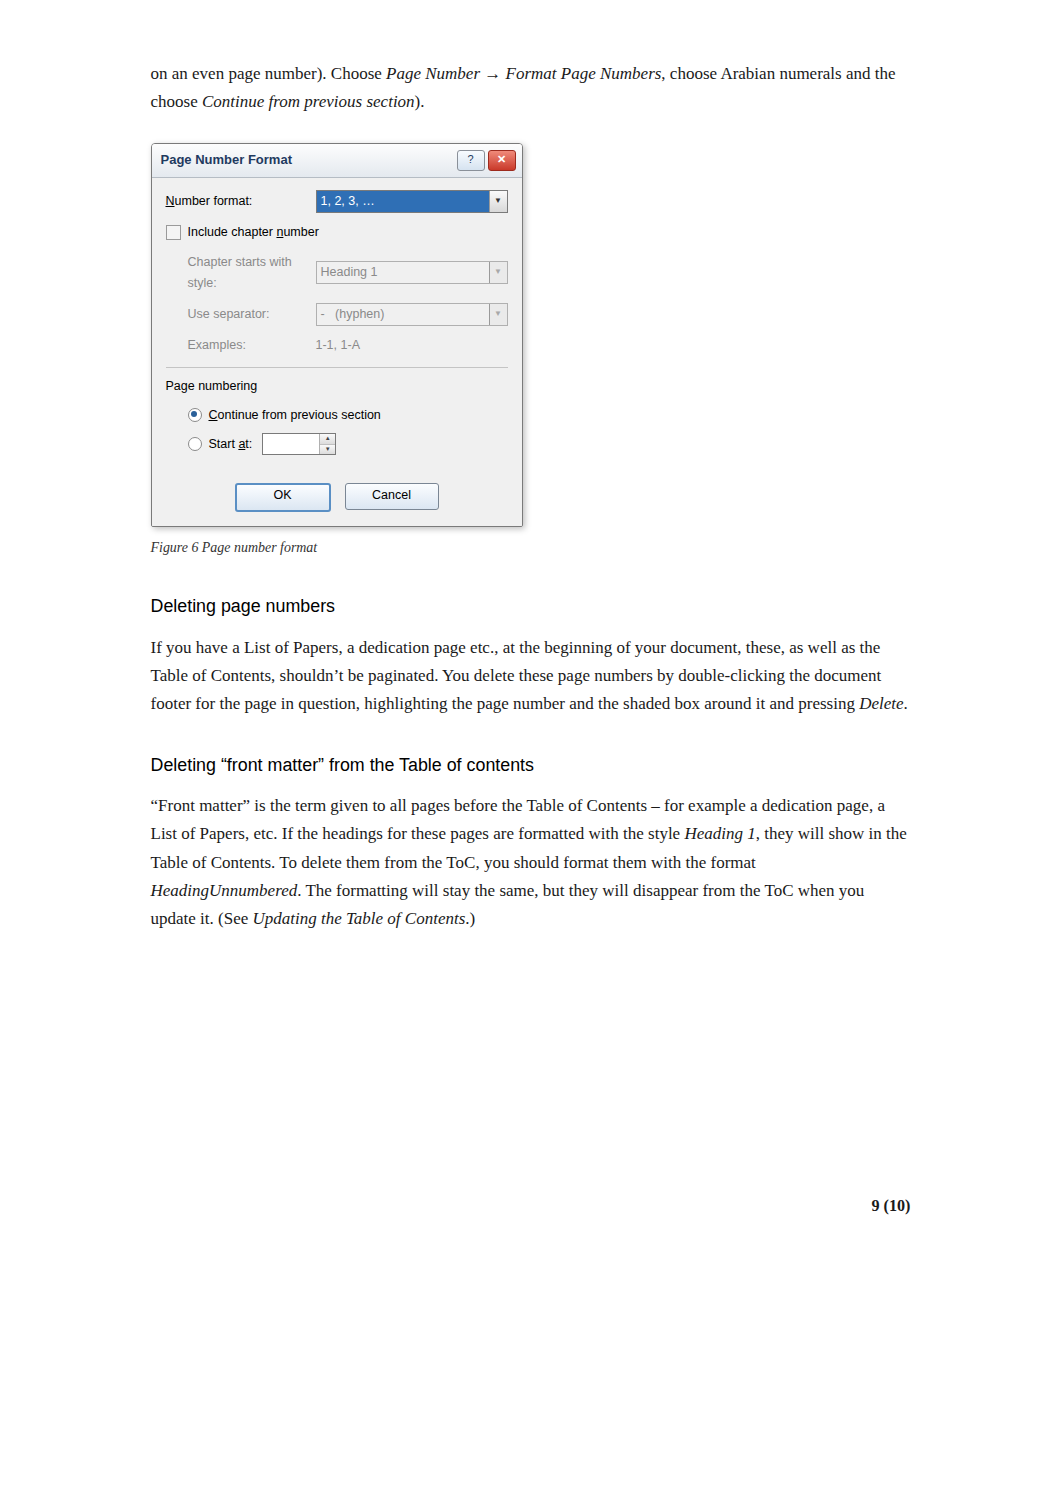on an even page number). Choose Page Number → Format Page Numbers, choose Arabian numerals and the choose Continue from previous section).
Page Number Format ? ✕
Number format:
1, 2, 3, …
▼
Include chapter number
Chapter starts with style:
Heading 1
▼
Use separator:
- (hyphen)
▼
Examples: 1-1, 1-A
Page numbering
Continue from previous section
Start at:
▲
▼
OK
Cancel
Figure 6 Page number format
Deleting page numbers
If you have a List of Papers, a dedication page etc., at the beginning of your document, these, as well as the Table of Contents, shouldn’t be paginated. You delete these page numbers by double-clicking the document footer for the page in question, highlighting the page number and the shaded box around it and pressing Delete.
Deleting “front matter” from the Table of contents
“Front matter” is the term given to all pages before the Table of Contents – for example a dedication page, a List of Papers, etc. If the headings for these pages are formatted with the style Heading 1, they will show in the Table of Contents. To delete them from the ToC, you should format them with the format HeadingUnnumbered. The formatting will stay the same, but they will disappear from the ToC when you update it. (See Updating the Table of Contents.)
9 (10)